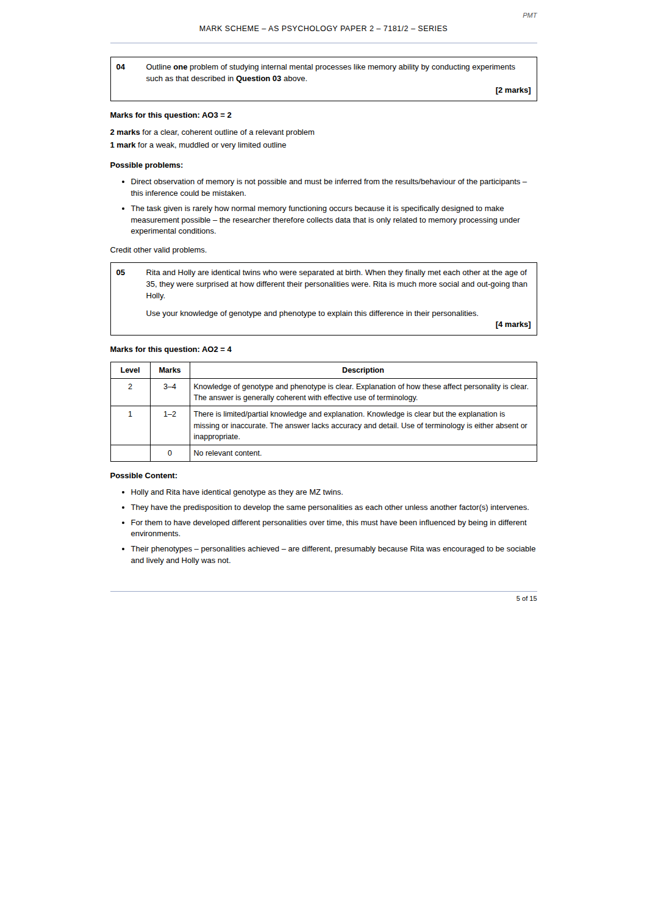PMT
MARK SCHEME – AS PSYCHOLOGY PAPER 2 – 7181/2 – SERIES
| 04 | Outline one problem of studying internal mental processes like memory ability by conducting experiments such as that described in Question 03 above. [2 marks] |
Marks for this question: AO3 = 2
2 marks for a clear, coherent outline of a relevant problem
1 mark for a weak, muddled or very limited outline
Possible problems:
Direct observation of memory is not possible and must be inferred from the results/behaviour of the participants – this inference could be mistaken.
The task given is rarely how normal memory functioning occurs because it is specifically designed to make measurement possible – the researcher therefore collects data that is only related to memory processing under experimental conditions.
Credit other valid problems.
| 05 | Rita and Holly are identical twins who were separated at birth. When they finally met each other at the age of 35, they were surprised at how different their personalities were. Rita is much more social and out-going than Holly. Use your knowledge of genotype and phenotype to explain this difference in their personalities. [4 marks] |
Marks for this question: AO2 = 4
| Level | Marks | Description |
| --- | --- | --- |
| 2 | 3–4 | Knowledge of genotype and phenotype is clear. Explanation of how these affect personality is clear. The answer is generally coherent with effective use of terminology. |
| 1 | 1–2 | There is limited/partial knowledge and explanation. Knowledge is clear but the explanation is missing or inaccurate. The answer lacks accuracy and detail. Use of terminology is either absent or inappropriate. |
| | 0 | No relevant content. |
Possible Content:
Holly and Rita have identical genotype as they are MZ twins.
They have the predisposition to develop the same personalities as each other unless another factor(s) intervenes.
For them to have developed different personalities over time, this must have been influenced by being in different environments.
Their phenotypes – personalities achieved – are different, presumably because Rita was encouraged to be sociable and lively and Holly was not.
5 of 15